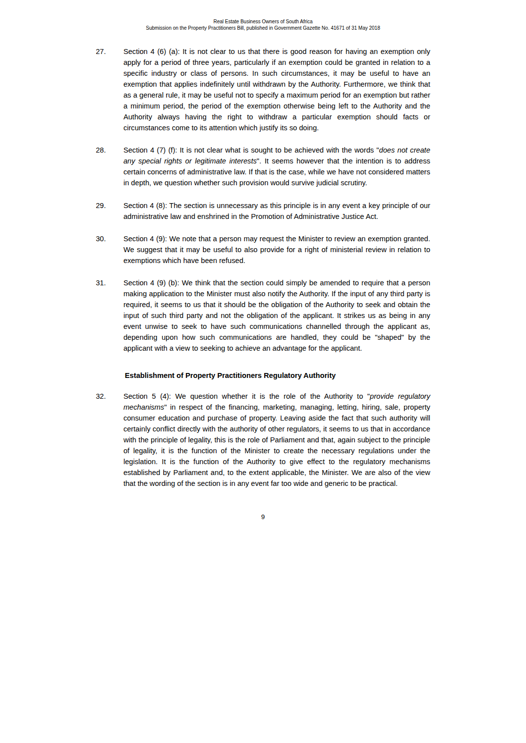Real Estate Business Owners of South Africa Submission on the Property Practitioners Bill, published in Government Gazette No. 41671 of 31 May 2018
27. Section 4 (6) (a): It is not clear to us that there is good reason for having an exemption only apply for a period of three years, particularly if an exemption could be granted in relation to a specific industry or class of persons. In such circumstances, it may be useful to have an exemption that applies indefinitely until withdrawn by the Authority. Furthermore, we think that as a general rule, it may be useful not to specify a maximum period for an exemption but rather a minimum period, the period of the exemption otherwise being left to the Authority and the Authority always having the right to withdraw a particular exemption should facts or circumstances come to its attention which justify its so doing.
28. Section 4 (7) (f): It is not clear what is sought to be achieved with the words "does not create any special rights or legitimate interests". It seems however that the intention is to address certain concerns of administrative law. If that is the case, while we have not considered matters in depth, we question whether such provision would survive judicial scrutiny.
29. Section 4 (8): The section is unnecessary as this principle is in any event a key principle of our administrative law and enshrined in the Promotion of Administrative Justice Act.
30. Section 4 (9): We note that a person may request the Minister to review an exemption granted. We suggest that it may be useful to also provide for a right of ministerial review in relation to exemptions which have been refused.
31. Section 4 (9) (b): We think that the section could simply be amended to require that a person making application to the Minister must also notify the Authority. If the input of any third party is required, it seems to us that it should be the obligation of the Authority to seek and obtain the input of such third party and not the obligation of the applicant. It strikes us as being in any event unwise to seek to have such communications channelled through the applicant as, depending upon how such communications are handled, they could be "shaped" by the applicant with a view to seeking to achieve an advantage for the applicant.
Establishment of Property Practitioners Regulatory Authority
32. Section 5 (4): We question whether it is the role of the Authority to "provide regulatory mechanisms" in respect of the financing, marketing, managing, letting, hiring, sale, property consumer education and purchase of property. Leaving aside the fact that such authority will certainly conflict directly with the authority of other regulators, it seems to us that in accordance with the principle of legality, this is the role of Parliament and that, again subject to the principle of legality, it is the function of the Minister to create the necessary regulations under the legislation. It is the function of the Authority to give effect to the regulatory mechanisms established by Parliament and, to the extent applicable, the Minister. We are also of the view that the wording of the section is in any event far too wide and generic to be practical.
9